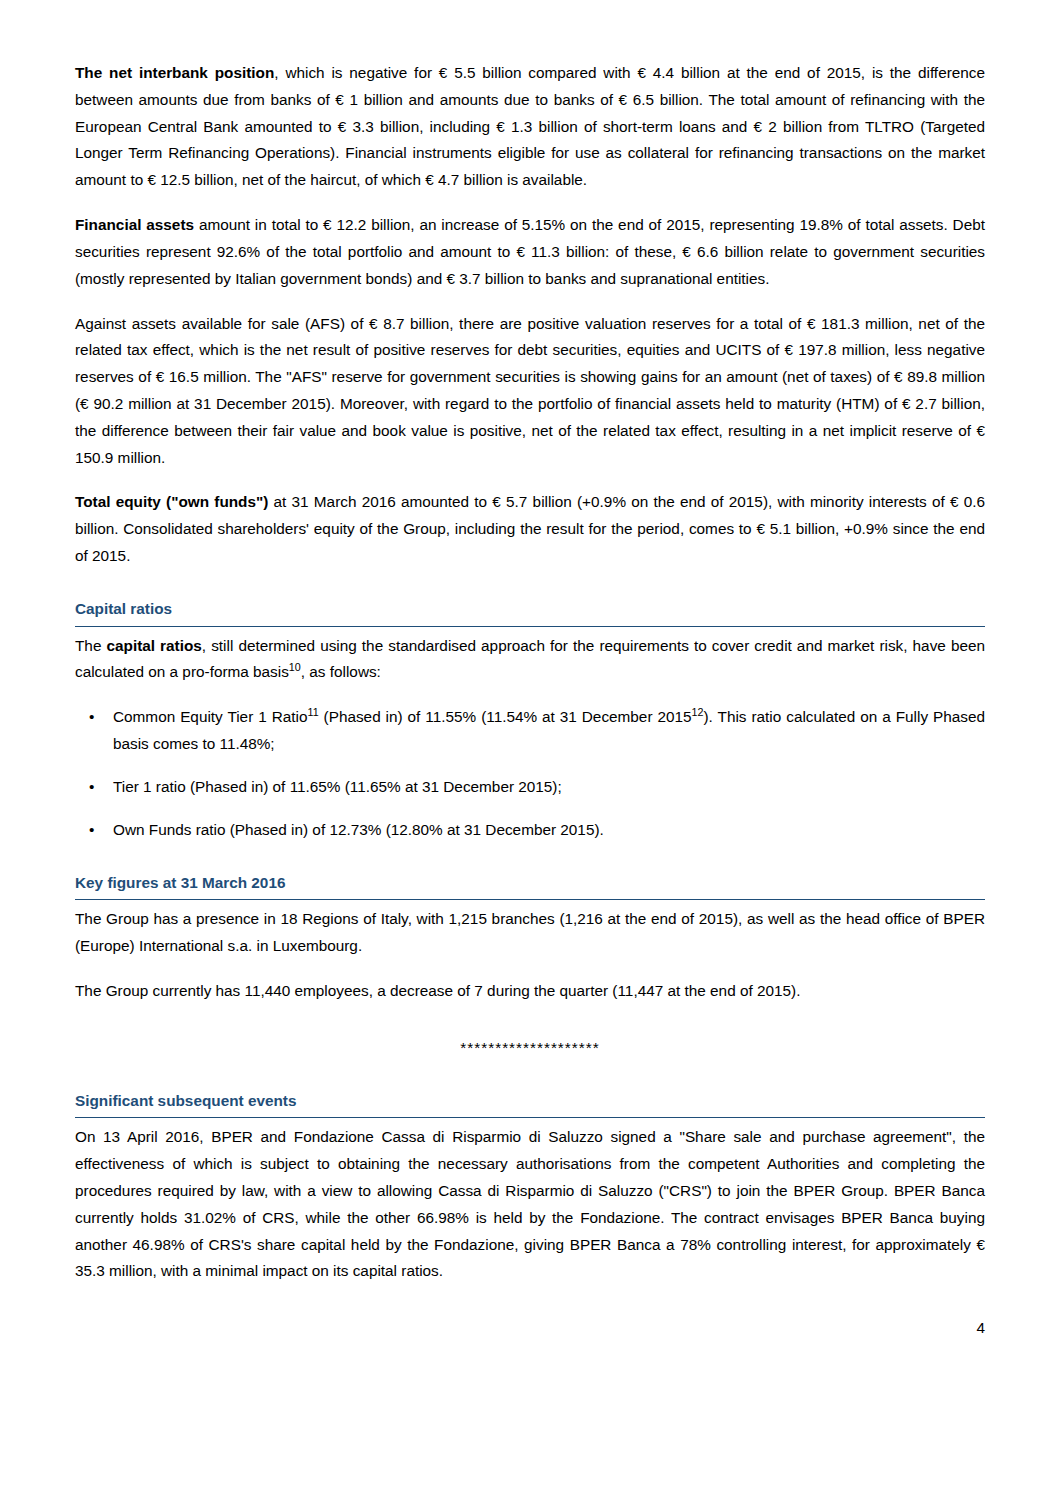The net interbank position, which is negative for € 5.5 billion compared with € 4.4 billion at the end of 2015, is the difference between amounts due from banks of € 1 billion and amounts due to banks of € 6.5 billion. The total amount of refinancing with the European Central Bank amounted to € 3.3 billion, including € 1.3 billion of short-term loans and € 2 billion from TLTRO (Targeted Longer Term Refinancing Operations). Financial instruments eligible for use as collateral for refinancing transactions on the market amount to € 12.5 billion, net of the haircut, of which € 4.7 billion is available.
Financial assets amount in total to € 12.2 billion, an increase of 5.15% on the end of 2015, representing 19.8% of total assets. Debt securities represent 92.6% of the total portfolio and amount to € 11.3 billion: of these, € 6.6 billion relate to government securities (mostly represented by Italian government bonds) and € 3.7 billion to banks and supranational entities.
Against assets available for sale (AFS) of € 8.7 billion, there are positive valuation reserves for a total of € 181.3 million, net of the related tax effect, which is the net result of positive reserves for debt securities, equities and UCITS of € 197.8 million, less negative reserves of € 16.5 million. The "AFS" reserve for government securities is showing gains for an amount (net of taxes) of € 89.8 million (€ 90.2 million at 31 December 2015). Moreover, with regard to the portfolio of financial assets held to maturity (HTM) of € 2.7 billion, the difference between their fair value and book value is positive, net of the related tax effect, resulting in a net implicit reserve of € 150.9 million.
Total equity ("own funds") at 31 March 2016 amounted to € 5.7 billion (+0.9% on the end of 2015), with minority interests of € 0.6 billion. Consolidated shareholders' equity of the Group, including the result for the period, comes to € 5.1 billion, +0.9% since the end of 2015.
Capital ratios
The capital ratios, still determined using the standardised approach for the requirements to cover credit and market risk, have been calculated on a pro-forma basis10, as follows:
Common Equity Tier 1 Ratio11 (Phased in) of 11.55% (11.54% at 31 December 201512). This ratio calculated on a Fully Phased basis comes to 11.48%;
Tier 1 ratio (Phased in) of 11.65% (11.65% at 31 December 2015);
Own Funds ratio (Phased in) of 12.73% (12.80% at 31 December 2015).
Key figures at 31 March 2016
The Group has a presence in 18 Regions of Italy, with 1,215 branches (1,216 at the end of 2015), as well as the head office of BPER (Europe) International s.a. in Luxembourg.
The Group currently has 11,440 employees, a decrease of 7 during the quarter (11,447 at the end of 2015).
********************
Significant subsequent events
On 13 April 2016, BPER and Fondazione Cassa di Risparmio di Saluzzo signed a "Share sale and purchase agreement", the effectiveness of which is subject to obtaining the necessary authorisations from the competent Authorities and completing the procedures required by law, with a view to allowing Cassa di Risparmio di Saluzzo ("CRS") to join the BPER Group. BPER Banca currently holds 31.02% of CRS, while the other 66.98% is held by the Fondazione. The contract envisages BPER Banca buying another 46.98% of CRS's share capital held by the Fondazione, giving BPER Banca a 78% controlling interest, for approximately € 35.3 million, with a minimal impact on its capital ratios.
4